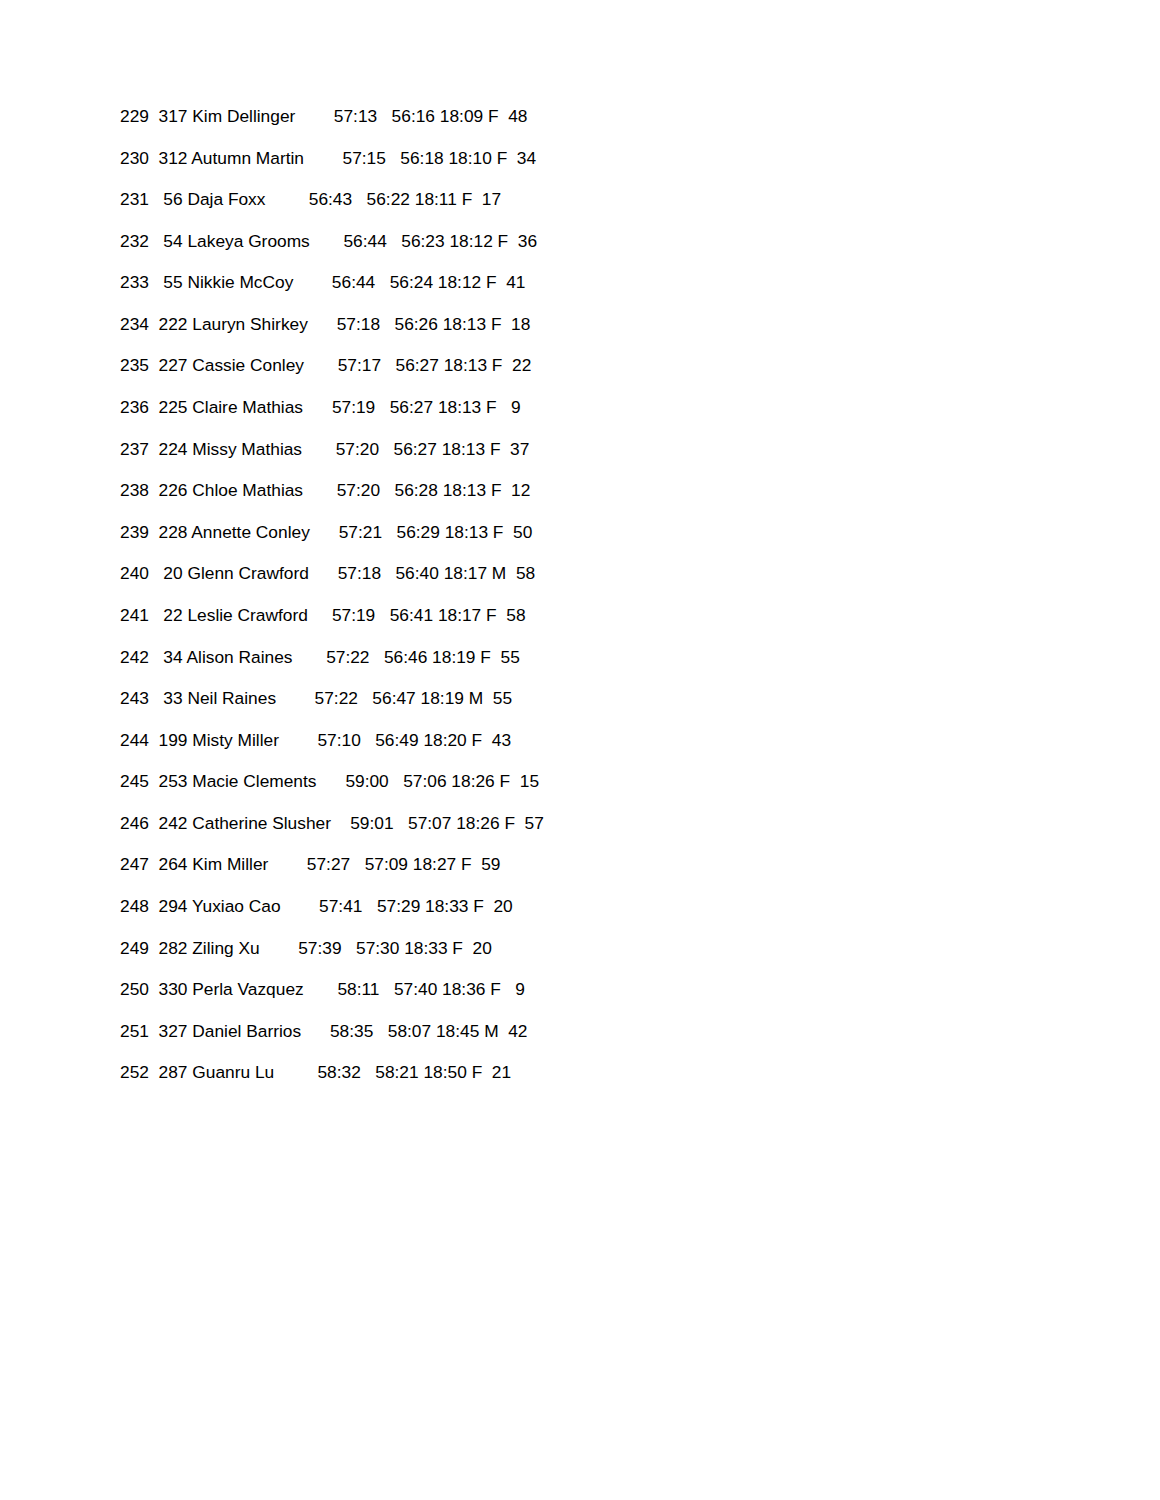229 317 Kim Dellinger 57:13 56:16 18:09 F 48
230 312 Autumn Martin 57:15 56:18 18:10 F 34
231 56 Daja Foxx 56:43 56:22 18:11 F 17
232 54 Lakeya Grooms 56:44 56:23 18:12 F 36
233 55 Nikkie McCoy 56:44 56:24 18:12 F 41
234 222 Lauryn Shirkey 57:18 56:26 18:13 F 18
235 227 Cassie Conley 57:17 56:27 18:13 F 22
236 225 Claire Mathias 57:19 56:27 18:13 F 9
237 224 Missy Mathias 57:20 56:27 18:13 F 37
238 226 Chloe Mathias 57:20 56:28 18:13 F 12
239 228 Annette Conley 57:21 56:29 18:13 F 50
240 20 Glenn Crawford 57:18 56:40 18:17 M 58
241 22 Leslie Crawford 57:19 56:41 18:17 F 58
242 34 Alison Raines 57:22 56:46 18:19 F 55
243 33 Neil Raines 57:22 56:47 18:19 M 55
244 199 Misty Miller 57:10 56:49 18:20 F 43
245 253 Macie Clements 59:00 57:06 18:26 F 15
246 242 Catherine Slusher 59:01 57:07 18:26 F 57
247 264 Kim Miller 57:27 57:09 18:27 F 59
248 294 Yuxiao Cao 57:41 57:29 18:33 F 20
249 282 Ziling Xu 57:39 57:30 18:33 F 20
250 330 Perla Vazquez 58:11 57:40 18:36 F 9
251 327 Daniel Barrios 58:35 58:07 18:45 M 42
252 287 Guanru Lu 58:32 58:21 18:50 F 21